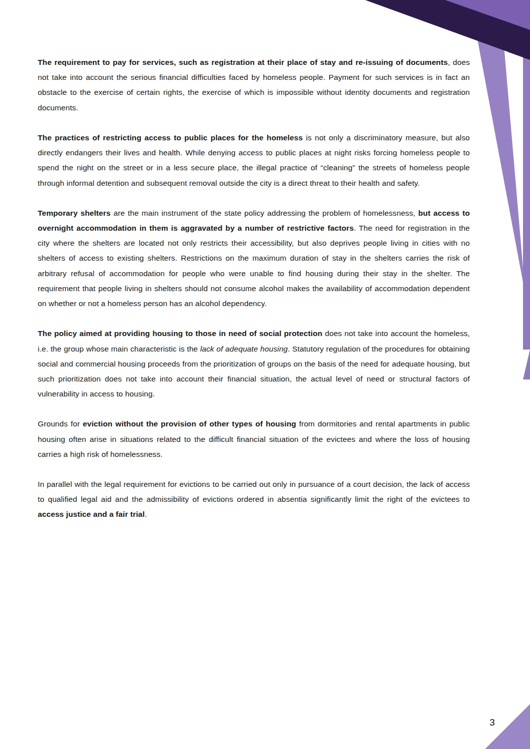The requirement to pay for services, such as registration at their place of stay and re-issuing of documents, does not take into account the serious financial difficulties faced by homeless people. Payment for such services is in fact an obstacle to the exercise of certain rights, the exercise of which is impossible without identity documents and registration documents.
The practices of restricting access to public places for the homeless is not only a discriminatory measure, but also directly endangers their lives and health. While denying access to public places at night risks forcing homeless people to spend the night on the street or in a less secure place, the illegal practice of “cleaning” the streets of homeless people through informal detention and subsequent removal outside the city is a direct threat to their health and safety.
Temporary shelters are the main instrument of the state policy addressing the problem of homelessness, but access to overnight accommodation in them is aggravated by a number of restrictive factors. The need for registration in the city where the shelters are located not only restricts their accessibility, but also deprives people living in cities with no shelters of access to existing shelters. Restrictions on the maximum duration of stay in the shelters carries the risk of arbitrary refusal of accommodation for people who were unable to find housing during their stay in the shelter. The requirement that people living in shelters should not consume alcohol makes the availability of accommodation dependent on whether or not a homeless person has an alcohol dependency.
The policy aimed at providing housing to those in need of social protection does not take into account the homeless, i.e. the group whose main characteristic is the lack of adequate housing. Statutory regulation of the procedures for obtaining social and commercial housing proceeds from the prioritization of groups on the basis of the need for adequate housing, but such prioritization does not take into account their financial situation, the actual level of need or structural factors of vulnerability in access to housing.
Grounds for eviction without the provision of other types of housing from dormitories and rental apartments in public housing often arise in situations related to the difficult financial situation of the evictees and where the loss of housing carries a high risk of homelessness.
In parallel with the legal requirement for evictions to be carried out only in pursuance of a court decision, the lack of access to qualified legal aid and the admissibility of evictions ordered in absentia significantly limit the right of the evictees to access justice and a fair trial.
3